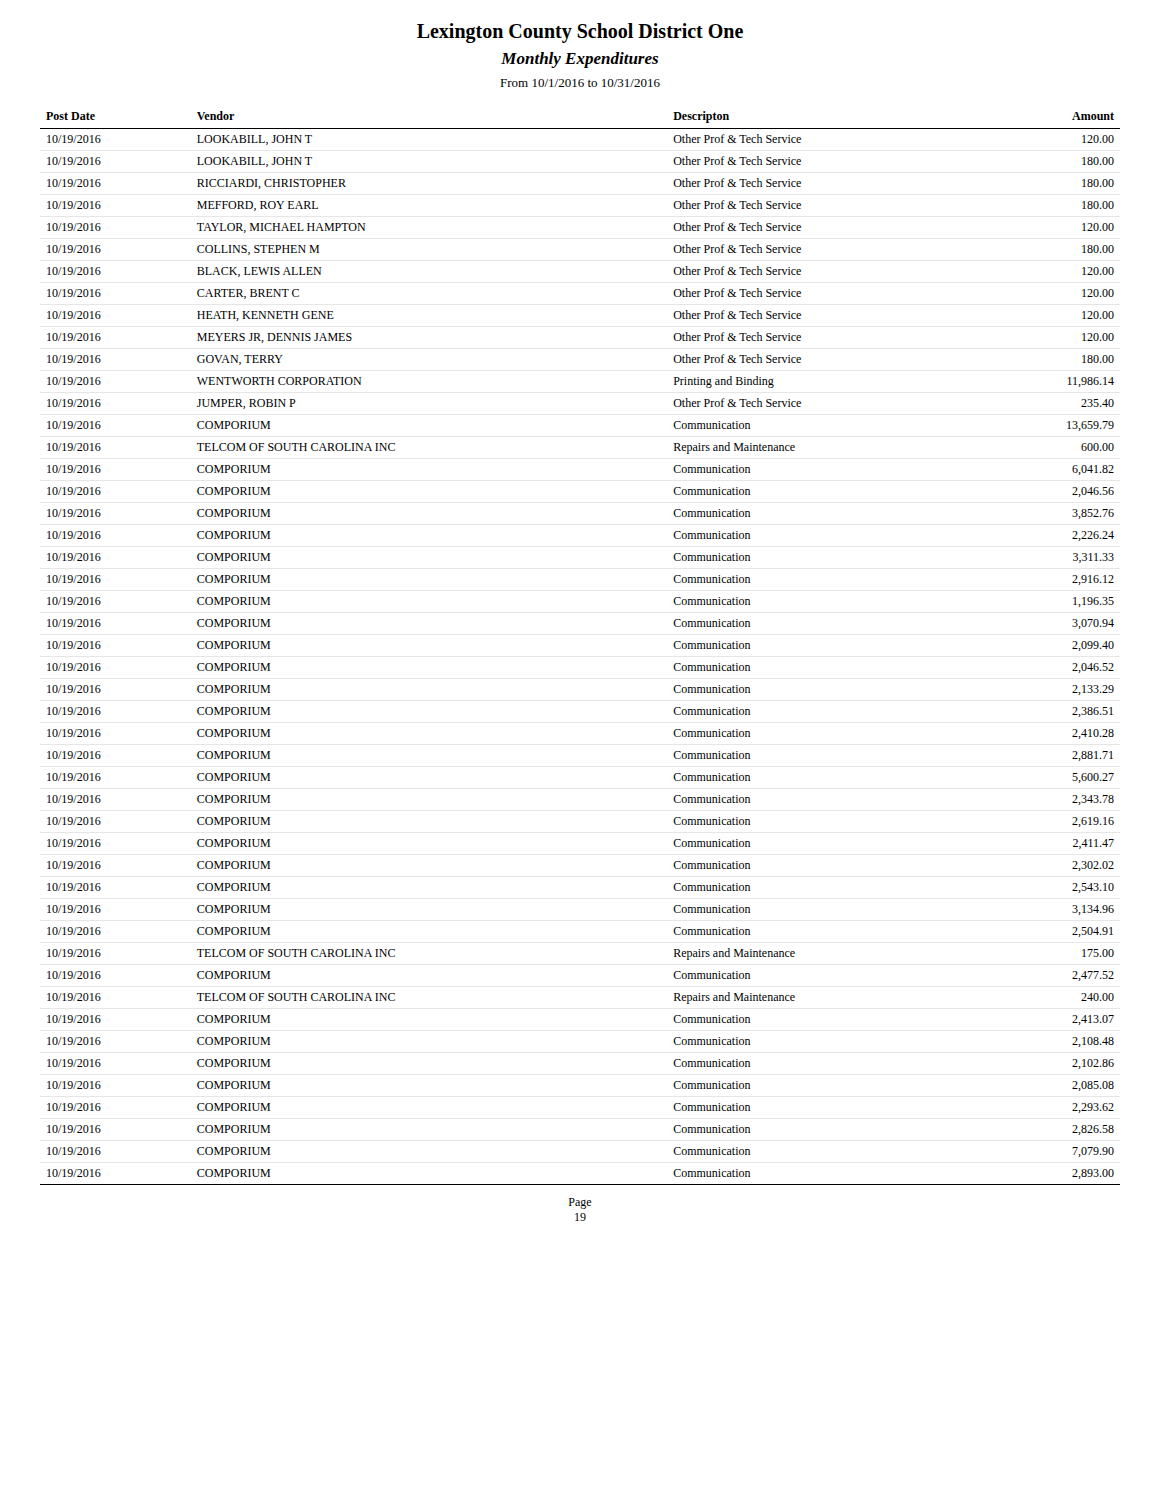Lexington County School District One
Monthly Expenditures
From 10/1/2016 to 10/31/2016
| Post Date | Vendor | Descripton | Amount |
| --- | --- | --- | --- |
| 10/19/2016 | LOOKABILL, JOHN T | Other Prof & Tech Service | 120.00 |
| 10/19/2016 | LOOKABILL, JOHN T | Other Prof & Tech Service | 180.00 |
| 10/19/2016 | RICCIARDI, CHRISTOPHER | Other Prof & Tech Service | 180.00 |
| 10/19/2016 | MEFFORD, ROY EARL | Other Prof & Tech Service | 180.00 |
| 10/19/2016 | TAYLOR, MICHAEL HAMPTON | Other Prof & Tech Service | 120.00 |
| 10/19/2016 | COLLINS, STEPHEN M | Other Prof & Tech Service | 180.00 |
| 10/19/2016 | BLACK, LEWIS ALLEN | Other Prof & Tech Service | 120.00 |
| 10/19/2016 | CARTER, BRENT C | Other Prof & Tech Service | 120.00 |
| 10/19/2016 | HEATH, KENNETH GENE | Other Prof & Tech Service | 120.00 |
| 10/19/2016 | MEYERS JR, DENNIS JAMES | Other Prof & Tech Service | 120.00 |
| 10/19/2016 | GOVAN, TERRY | Other Prof & Tech Service | 180.00 |
| 10/19/2016 | WENTWORTH CORPORATION | Printing and Binding | 11,986.14 |
| 10/19/2016 | JUMPER, ROBIN P | Other Prof & Tech Service | 235.40 |
| 10/19/2016 | COMPORIUM | Communication | 13,659.79 |
| 10/19/2016 | TELCOM OF SOUTH CAROLINA INC | Repairs and Maintenance | 600.00 |
| 10/19/2016 | COMPORIUM | Communication | 6,041.82 |
| 10/19/2016 | COMPORIUM | Communication | 2,046.56 |
| 10/19/2016 | COMPORIUM | Communication | 3,852.76 |
| 10/19/2016 | COMPORIUM | Communication | 2,226.24 |
| 10/19/2016 | COMPORIUM | Communication | 3,311.33 |
| 10/19/2016 | COMPORIUM | Communication | 2,916.12 |
| 10/19/2016 | COMPORIUM | Communication | 1,196.35 |
| 10/19/2016 | COMPORIUM | Communication | 3,070.94 |
| 10/19/2016 | COMPORIUM | Communication | 2,099.40 |
| 10/19/2016 | COMPORIUM | Communication | 2,046.52 |
| 10/19/2016 | COMPORIUM | Communication | 2,133.29 |
| 10/19/2016 | COMPORIUM | Communication | 2,386.51 |
| 10/19/2016 | COMPORIUM | Communication | 2,410.28 |
| 10/19/2016 | COMPORIUM | Communication | 2,881.71 |
| 10/19/2016 | COMPORIUM | Communication | 5,600.27 |
| 10/19/2016 | COMPORIUM | Communication | 2,343.78 |
| 10/19/2016 | COMPORIUM | Communication | 2,619.16 |
| 10/19/2016 | COMPORIUM | Communication | 2,411.47 |
| 10/19/2016 | COMPORIUM | Communication | 2,302.02 |
| 10/19/2016 | COMPORIUM | Communication | 2,543.10 |
| 10/19/2016 | COMPORIUM | Communication | 3,134.96 |
| 10/19/2016 | COMPORIUM | Communication | 2,504.91 |
| 10/19/2016 | TELCOM OF SOUTH CAROLINA INC | Repairs and Maintenance | 175.00 |
| 10/19/2016 | COMPORIUM | Communication | 2,477.52 |
| 10/19/2016 | TELCOM OF SOUTH CAROLINA INC | Repairs and Maintenance | 240.00 |
| 10/19/2016 | COMPORIUM | Communication | 2,413.07 |
| 10/19/2016 | COMPORIUM | Communication | 2,108.48 |
| 10/19/2016 | COMPORIUM | Communication | 2,102.86 |
| 10/19/2016 | COMPORIUM | Communication | 2,085.08 |
| 10/19/2016 | COMPORIUM | Communication | 2,293.62 |
| 10/19/2016 | COMPORIUM | Communication | 2,826.58 |
| 10/19/2016 | COMPORIUM | Communication | 7,079.90 |
| 10/19/2016 | COMPORIUM | Communication | 2,893.00 |
Page
19